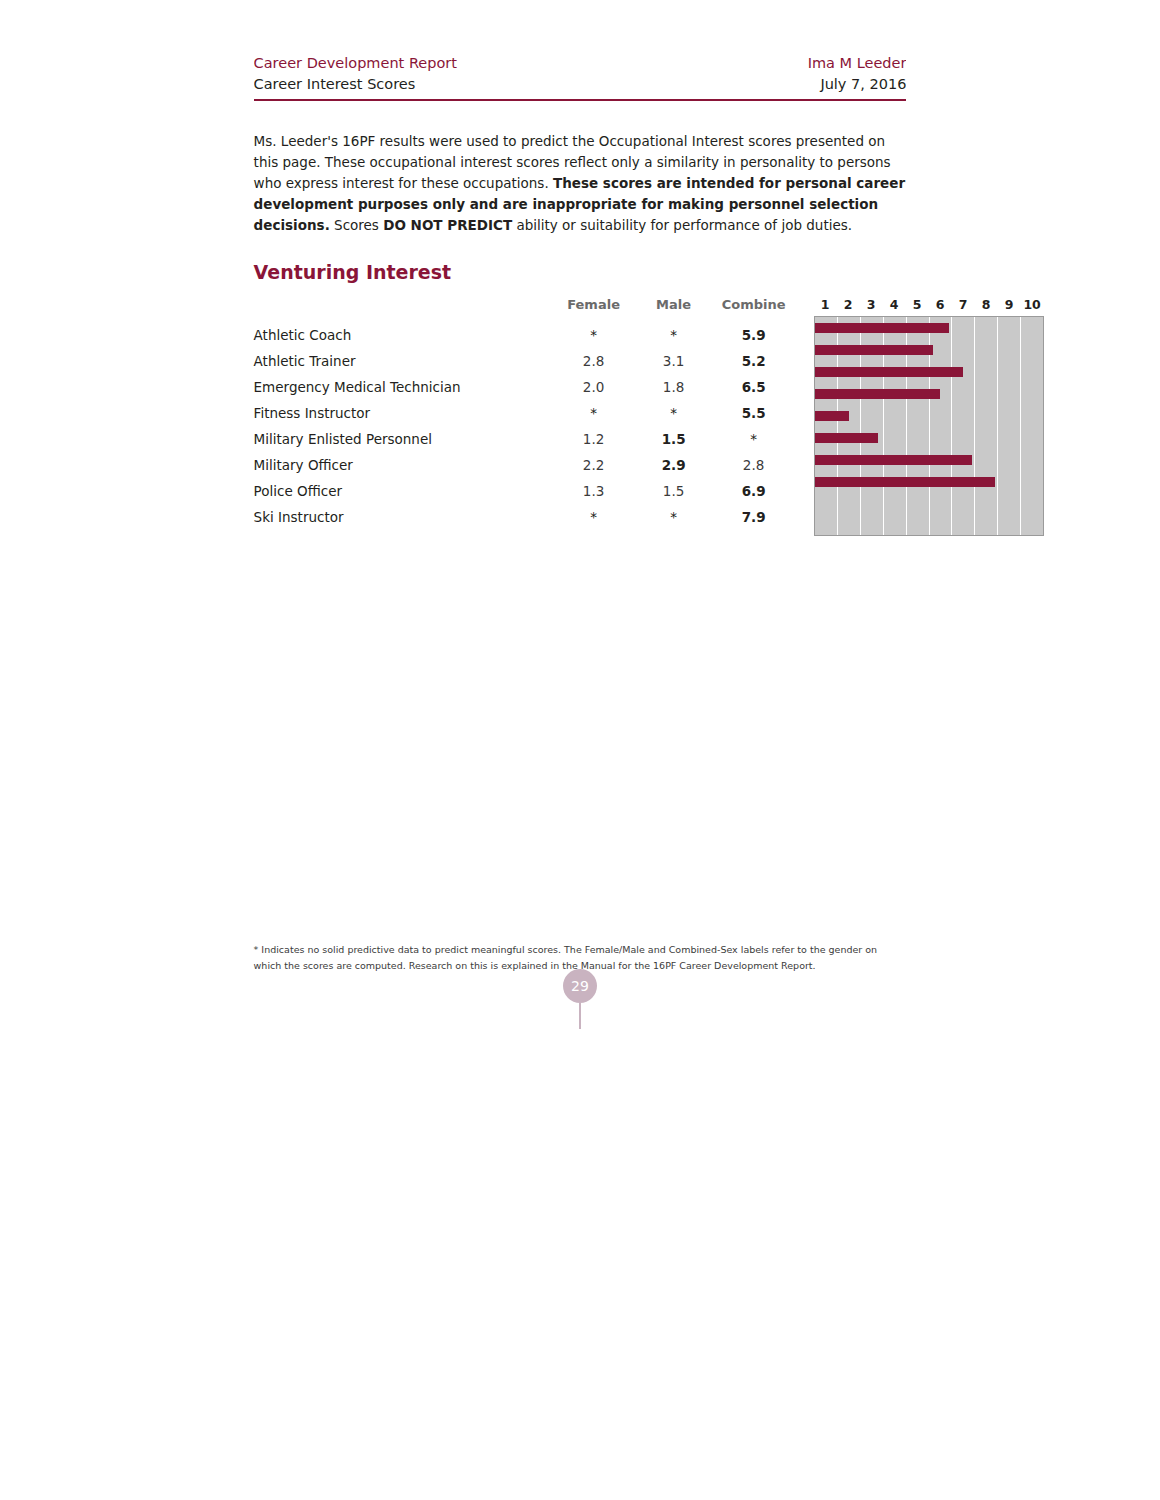Career Development Report
Career Interest Scores
Ima M Leeder
July 7, 2016
Ms. Leeder's 16PF results were used to predict the Occupational Interest scores presented on this page. These occupational interest scores reflect only a similarity in personality to persons who express interest for these occupations. These scores are intended for personal career development purposes only and are inappropriate for making personnel selection decisions. Scores DO NOT PREDICT ability or suitability for performance of job duties.
Venturing Interest
| | Female | Male | Combine |
| --- | --- | --- | --- |
| Athletic Coach | * | * | 5.9 |
| Athletic Trainer | 2.8 | 3.1 | 5.2 |
| Emergency Medical Technician | 2.0 | 1.8 | 6.5 |
| Fitness Instructor | * | * | 5.5 |
| Military Enlisted Personnel | 1.2 | 1.5 | * |
| Military Officer | 2.2 | 2.9 | 2.8 |
| Police Officer | 1.3 | 1.5 | 6.9 |
| Ski Instructor | * | * | 7.9 |
12345 678910
* Indicates no solid predictive data to predict meaningful scores. The Female/Male and Combined-Sex labels refer to the gender on which the scores are computed. Research on this is explained in the Manual for the 16PF Career Development Report.
29